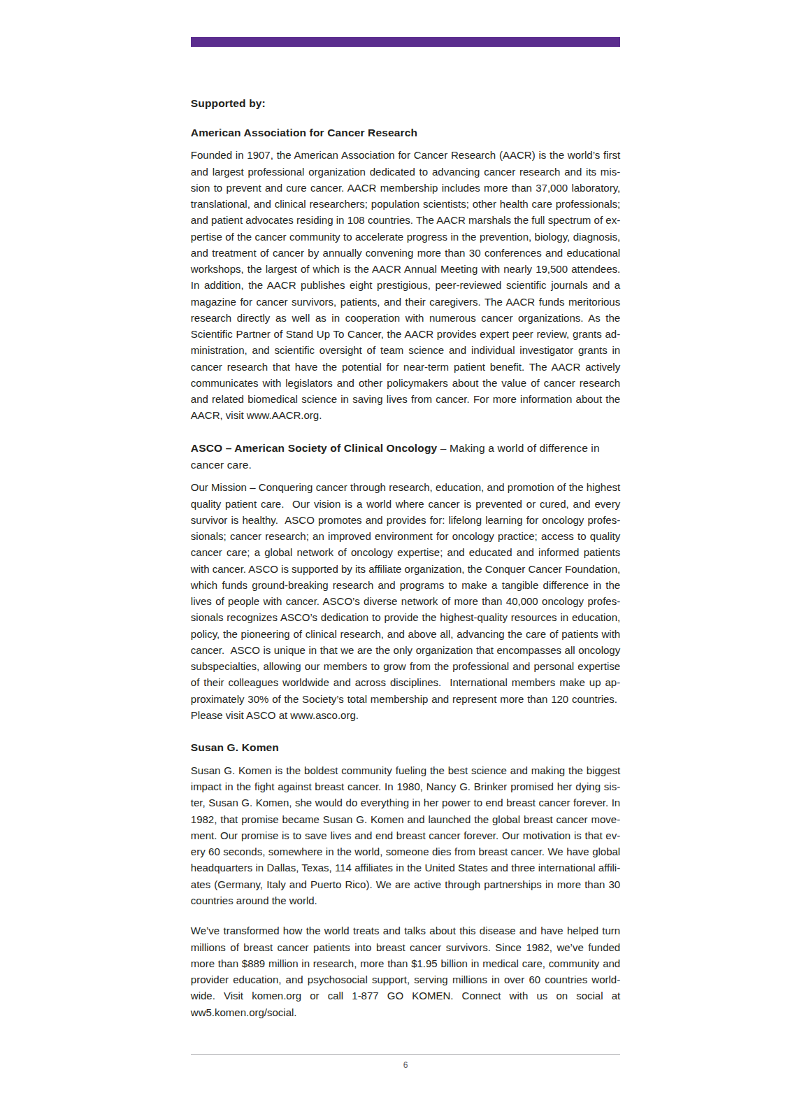Supported by:
American Association for Cancer Research
Founded in 1907, the American Association for Cancer Research (AACR) is the world’s first and largest professional organization dedicated to advancing cancer research and its mission to prevent and cure cancer. AACR membership includes more than 37,000 laboratory, translational, and clinical researchers; population scientists; other health care professionals; and patient advocates residing in 108 countries. The AACR marshals the full spectrum of expertise of the cancer community to accelerate progress in the prevention, biology, diagnosis, and treatment of cancer by annually convening more than 30 conferences and educational workshops, the largest of which is the AACR Annual Meeting with nearly 19,500 attendees. In addition, the AACR publishes eight prestigious, peer-reviewed scientific journals and a magazine for cancer survivors, patients, and their caregivers. The AACR funds meritorious research directly as well as in cooperation with numerous cancer organizations. As the Scientific Partner of Stand Up To Cancer, the AACR provides expert peer review, grants administration, and scientific oversight of team science and individual investigator grants in cancer research that have the potential for near-term patient benefit. The AACR actively communicates with legislators and other policymakers about the value of cancer research and related biomedical science in saving lives from cancer. For more information about the AACR, visit www.AACR.org.
ASCO – American Society of Clinical Oncology – Making a world of difference in cancer care.
Our Mission – Conquering cancer through research, education, and promotion of the highest quality patient care. Our vision is a world where cancer is prevented or cured, and every survivor is healthy. ASCO promotes and provides for: lifelong learning for oncology professionals; cancer research; an improved environment for oncology practice; access to quality cancer care; a global network of oncology expertise; and educated and informed patients with cancer. ASCO is supported by its affiliate organization, the Conquer Cancer Foundation, which funds ground-breaking research and programs to make a tangible difference in the lives of people with cancer. ASCO’s diverse network of more than 40,000 oncology professionals recognizes ASCO’s dedication to provide the highest-quality resources in education, policy, the pioneering of clinical research, and above all, advancing the care of patients with cancer. ASCO is unique in that we are the only organization that encompasses all oncology subspecialties, allowing our members to grow from the professional and personal expertise of their colleagues worldwide and across disciplines. International members make up approximately 30% of the Society’s total membership and represent more than 120 countries. Please visit ASCO at www.asco.org.
Susan G. Komen
Susan G. Komen is the boldest community fueling the best science and making the biggest impact in the fight against breast cancer. In 1980, Nancy G. Brinker promised her dying sister, Susan G. Komen, she would do everything in her power to end breast cancer forever. In 1982, that promise became Susan G. Komen and launched the global breast cancer movement. Our promise is to save lives and end breast cancer forever. Our motivation is that every 60 seconds, somewhere in the world, someone dies from breast cancer. We have global headquarters in Dallas, Texas, 114 affiliates in the United States and three international affiliates (Germany, Italy and Puerto Rico). We are active through partnerships in more than 30 countries around the world.
We’ve transformed how the world treats and talks about this disease and have helped turn millions of breast cancer patients into breast cancer survivors. Since 1982, we’ve funded more than $889 million in research, more than $1.95 billion in medical care, community and provider education, and psychosocial support, serving millions in over 60 countries worldwide. Visit komen.org or call 1-877 GO KOMEN. Connect with us on social at ww5.komen.org/social.
6